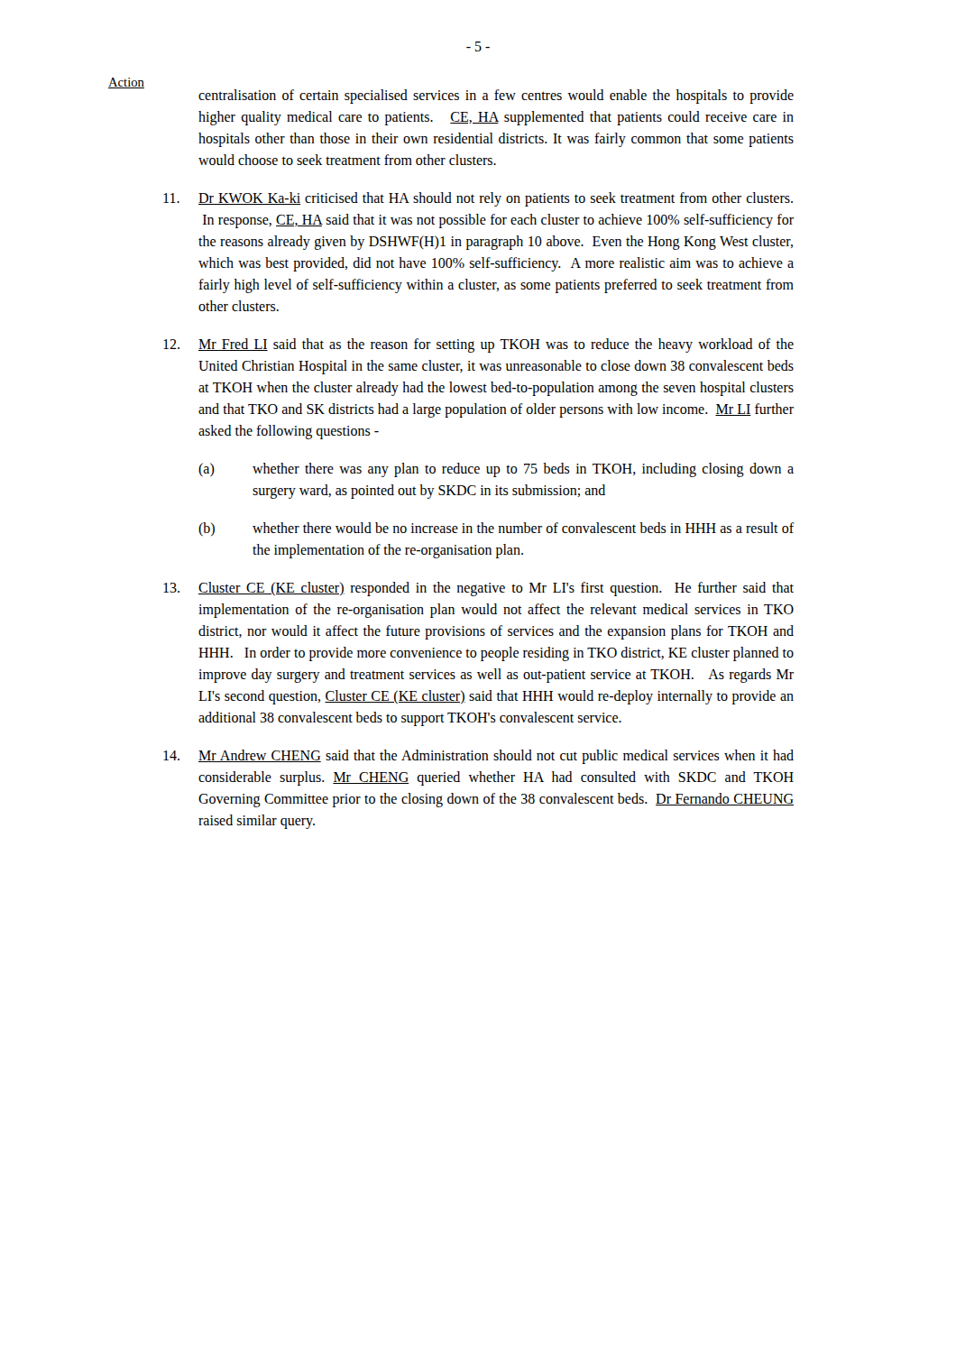Action
- 5 -
centralisation of certain specialised services in a few centres would enable the hospitals to provide higher quality medical care to patients. CE, HA supplemented that patients could receive care in hospitals other than those in their own residential districts. It was fairly common that some patients would choose to seek treatment from other clusters.
11.
Dr KWOK Ka-ki criticised that HA should not rely on patients to seek treatment from other clusters. In response, CE, HA said that it was not possible for each cluster to achieve 100% self-sufficiency for the reasons already given by DSHWF(H)1 in paragraph 10 above. Even the Hong Kong West cluster, which was best provided, did not have 100% self-sufficiency. A more realistic aim was to achieve a fairly high level of self-sufficiency within a cluster, as some patients preferred to seek treatment from other clusters.
12.
Mr Fred LI said that as the reason for setting up TKOH was to reduce the heavy workload of the United Christian Hospital in the same cluster, it was unreasonable to close down 38 convalescent beds at TKOH when the cluster already had the lowest bed-to-population among the seven hospital clusters and that TKO and SK districts had a large population of older persons with low income. Mr LI further asked the following questions -
(a)
whether there was any plan to reduce up to 75 beds in TKOH, including closing down a surgery ward, as pointed out by SKDC in its submission; and
(b)
whether there would be no increase in the number of convalescent beds in HHH as a result of the implementation of the re-organisation plan.
13.
Cluster CE (KE cluster) responded in the negative to Mr LI's first question. He further said that implementation of the re-organisation plan would not affect the relevant medical services in TKO district, nor would it affect the future provisions of services and the expansion plans for TKOH and HHH. In order to provide more convenience to people residing in TKO district, KE cluster planned to improve day surgery and treatment services as well as out-patient service at TKOH. As regards Mr LI's second question, Cluster CE (KE cluster) said that HHH would re-deploy internally to provide an additional 38 convalescent beds to support TKOH's convalescent service.
14.
Mr Andrew CHENG said that the Administration should not cut public medical services when it had considerable surplus. Mr CHENG queried whether HA had consulted with SKDC and TKOH Governing Committee prior to the closing down of the 38 convalescent beds. Dr Fernando CHEUNG raised similar query.